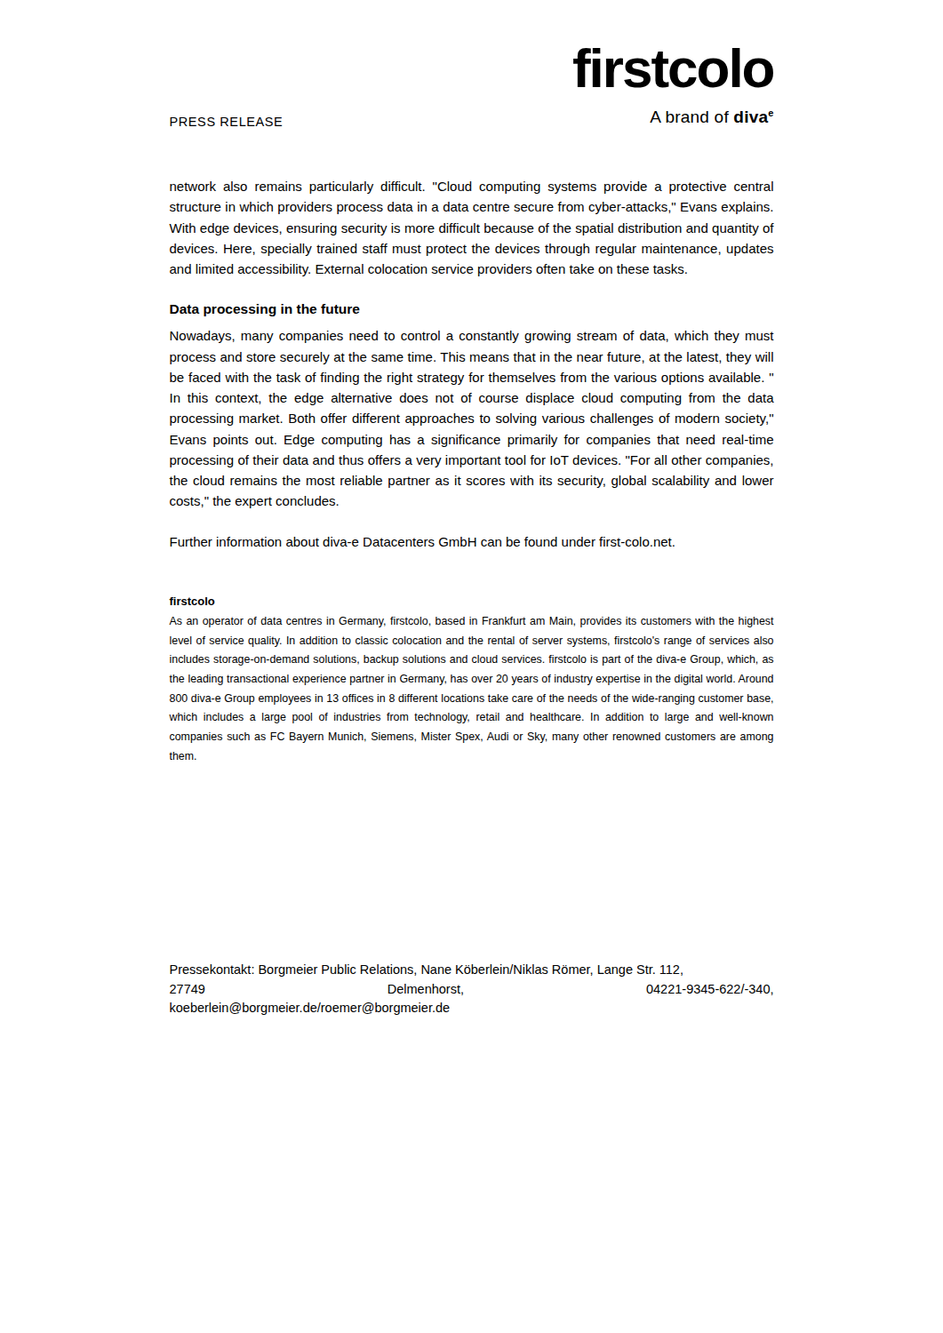PRESS RELEASE
firstcolo
A brand of divae
network also remains particularly difficult. "Cloud computing systems provide a protective central structure in which providers process data in a data centre secure from cyber-attacks," Evans explains. With edge devices, ensuring security is more difficult because of the spatial distribution and quantity of devices. Here, specially trained staff must protect the devices through regular maintenance, updates and limited accessibility. External colocation service providers often take on these tasks.
Data processing in the future
Nowadays, many companies need to control a constantly growing stream of data, which they must process and store securely at the same time. This means that in the near future, at the latest, they will be faced with the task of finding the right strategy for themselves from the various options available. " In this context, the edge alternative does not of course displace cloud computing from the data processing market. Both offer different approaches to solving various challenges of modern society," Evans points out. Edge computing has a significance primarily for companies that need real-time processing of their data and thus offers a very important tool for IoT devices. "For all other companies, the cloud remains the most reliable partner as it scores with its security, global scalability and lower costs," the expert concludes.
Further information about diva-e Datacenters GmbH can be found under first-colo.net.
firstcolo
As an operator of data centres in Germany, firstcolo, based in Frankfurt am Main, provides its customers with the highest level of service quality. In addition to classic colocation and the rental of server systems, firstcolo's range of services also includes storage-on-demand solutions, backup solutions and cloud services. firstcolo is part of the diva-e Group, which, as the leading transactional experience partner in Germany, has over 20 years of industry expertise in the digital world. Around 800 diva-e Group employees in 13 offices in 8 different locations take care of the needs of the wide-ranging customer base, which includes a large pool of industries from technology, retail and healthcare. In addition to large and well-known companies such as FC Bayern Munich, Siemens, Mister Spex, Audi or Sky, many other renowned customers are among them.
Pressekontakt: Borgmeier Public Relations, Nane Köberlein/Niklas Römer, Lange Str. 112,
27749 Delmenhorst, 04221-9345-622/-340,
koeberlein@borgmeier.de/roemer@borgmeier.de